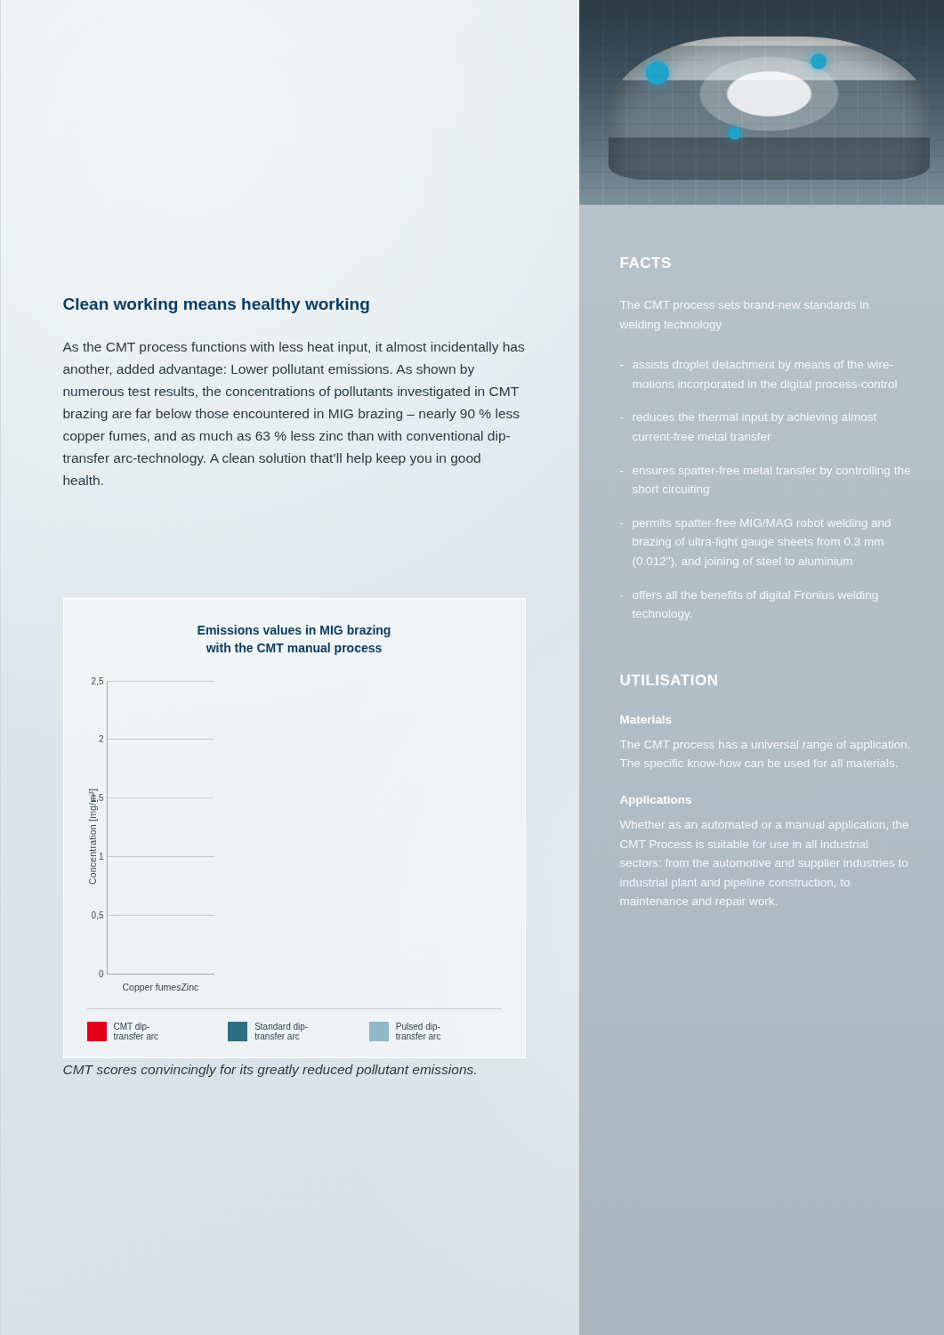Clean working means healthy working
As the CMT process functions with less heat input, it almost incidentally has another, added advantage: Lower pollutant emissions. As shown by numerous test results, the concentrations of pollutants investigated in CMT brazing are far below those encountered in MIG brazing – nearly 90 % less copper fumes, and as much as 63 % less zinc than with conventional dip-transfer arc-technology. A clean solution that’ll help keep you in good health.
Emissions values in MIG brazing
with the CMT manual process
Concentration [mg/m³]
2,5
2
1,5
1
0,5 0
Copper fumes Zinc
CMT dip-
transfer arc
Standard dip-
transfer arc
Pulsed dip-
transfer arc
CMT scores convincingly for its greatly reduced pollutant emissions.
FACTS
The CMT process sets brand-new standards in welding technology
assists droplet detachment by means of the wire-motions incorporated in the digital process-control
reduces the thermal input by achieving almost current-free metal transfer
ensures spatter-free metal transfer by controlling the short circuiting
permits spatter-free MIG/MAG robot welding and brazing of ultra-light gauge sheets from 0.3 mm (0.012"), and joining of steel to aluminium
offers all the benefits of digital Fronius welding technology.
UTILISATION
Materials
The CMT process has a universal range of application. The specific know-how can be used for all materials.
Applications
Whether as an automated or a manual application, the CMT Process is suitable for use in all industrial sectors: from the automotive and supplier industries to industrial plant and pipeline construction, to maintenance and repair work.